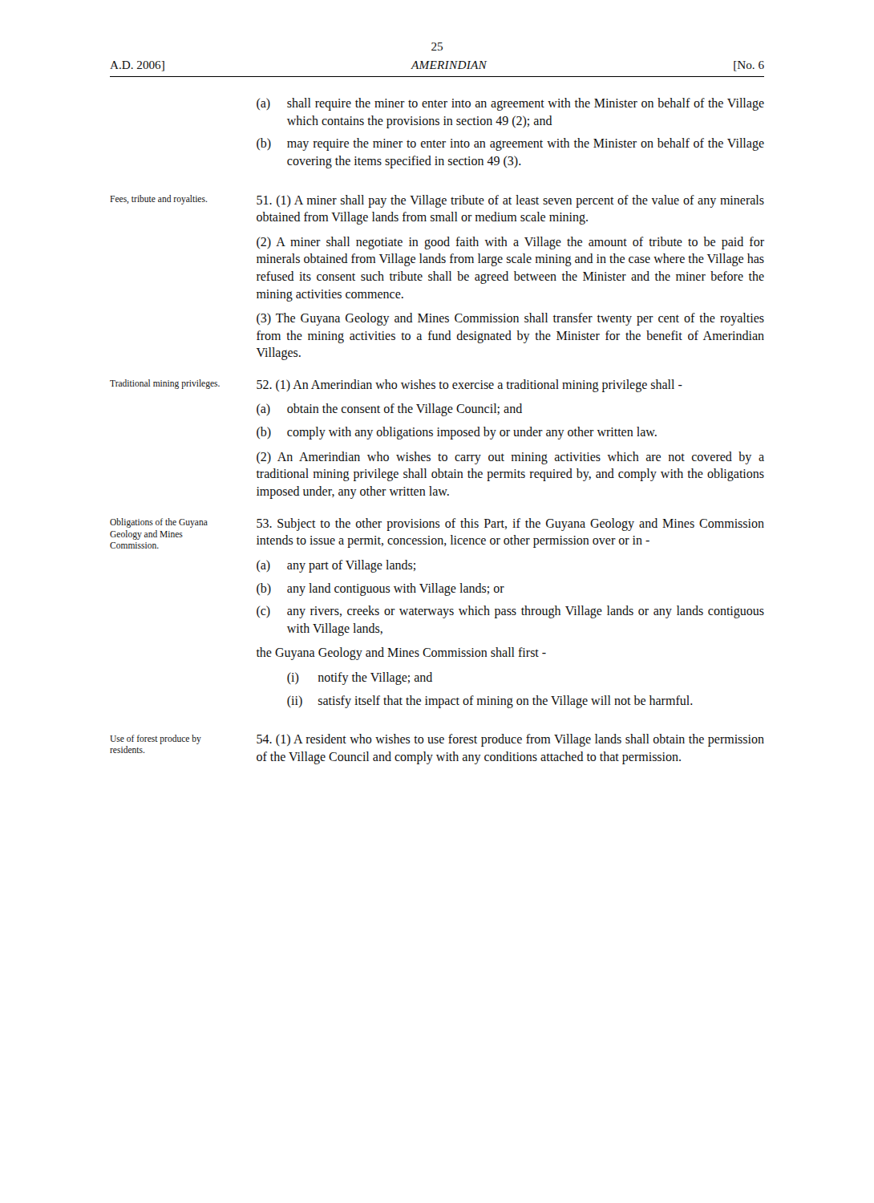25
A.D. 2006] AMERINDIAN [No. 6
shall require the miner to enter into an agreement with the Minister on behalf of the Village which contains the provisions in section 49 (2); and
may require the miner to enter into an agreement with the Minister on behalf of the Village covering the items specified in section 49 (3).
Fees, tribute and royalties.
51. (1) A miner shall pay the Village tribute of at least seven percent of the value of any minerals obtained from Village lands from small or medium scale mining.
(2) A miner shall negotiate in good faith with a Village the amount of tribute to be paid for minerals obtained from Village lands from large scale mining and in the case where the Village has refused its consent such tribute shall be agreed between the Minister and the miner before the mining activities commence.
(3) The Guyana Geology and Mines Commission shall transfer twenty per cent of the royalties from the mining activities to a fund designated by the Minister for the benefit of Amerindian Villages.
Traditional mining privileges.
52. (1) An Amerindian who wishes to exercise a traditional mining privilege shall -
obtain the consent of the Village Council; and
comply with any obligations imposed by or under any other written law.
(2) An Amerindian who wishes to carry out mining activities which are not covered by a traditional mining privilege shall obtain the permits required by, and comply with the obligations imposed under, any other written law.
Obligations of the Guyana Geology and Mines Commission.
53. Subject to the other provisions of this Part, if the Guyana Geology and Mines Commission intends to issue a permit, concession, licence or other permission over or in -
any part of Village lands;
any land contiguous with Village lands; or
any rivers, creeks or waterways which pass through Village lands or any lands contiguous with Village lands,
the Guyana Geology and Mines Commission shall first -
notify the Village; and
satisfy itself that the impact of mining on the Village will not be harmful.
Use of forest produce by residents.
54. (1) A resident who wishes to use forest produce from Village lands shall obtain the permission of the Village Council and comply with any conditions attached to that permission.